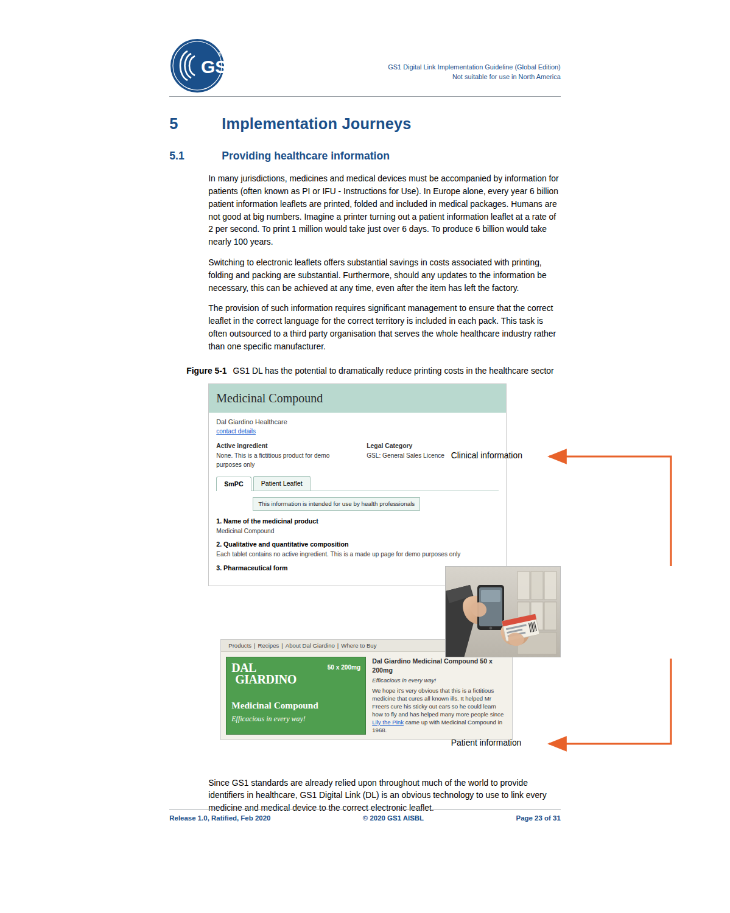GS1 ®
GS1 Digital Link Implementation Guideline (Global Edition)
Not suitable for use in North America
5 Implementation Journeys
5.1 Providing healthcare information
In many jurisdictions, medicines and medical devices must be accompanied by information for patients (often known as PI or IFU - Instructions for Use). In Europe alone, every year 6 billion patient information leaflets are printed, folded and included in medical packages. Humans are not good at big numbers. Imagine a printer turning out a patient information leaflet at a rate of 2 per second. To print 1 million would take just over 6 days. To produce 6 billion would take nearly 100 years.
Switching to electronic leaflets offers substantial savings in costs associated with printing, folding and packing are substantial. Furthermore, should any updates to the information be necessary, this can be achieved at any time, even after the item has left the factory.
The provision of such information requires significant management to ensure that the correct leaflet in the correct language for the correct territory is included in each pack. This task is often outsourced to a third party organisation that serves the whole healthcare industry rather than one specific manufacturer.
Figure 5-1 GS1 DL has the potential to dramatically reduce printing costs in the healthcare sector
Medicinal Compound
Dal Giardino Healthcare contact details
Active ingredient None. This is a fictitious product for demo purposes only
Legal Category GSL: General Sales Licence
SmPC
Patient Leaflet
This information is intended for use by health professionals
1. Name of the medicinal product
Medicinal Compound
2. Qualitative and quantitative composition
Each tablet contains no active ingredient. This is a made up page for demo purposes only
3. Pharmaceutical form
Products|Recipes|About Dal Giardino|Where to Buy
50 x 200mg
DALGIARDINO
Medicinal Compound
Efficacious in every way!
Dal Giardino Medicinal Compound 50 x 200mg
Efficacious in every way!
We hope it's very obvious that this is a fictitious medicine that cures all known ills. It helped Mr Freers cure his sticky out ears so he could learn how to fly and has helped many more people since Lily the Pink came up with Medicinal Compound in 1968.
Clinical information
Patient information
Since GS1 standards are already relied upon throughout much of the world to provide identifiers in healthcare, GS1 Digital Link (DL) is an obvious technology to use to link every medicine and medical device to the correct electronic leaflet.
Release 1.0, Ratified, Feb 2020
© 2020 GS1 AISBL
Page 23 of 31